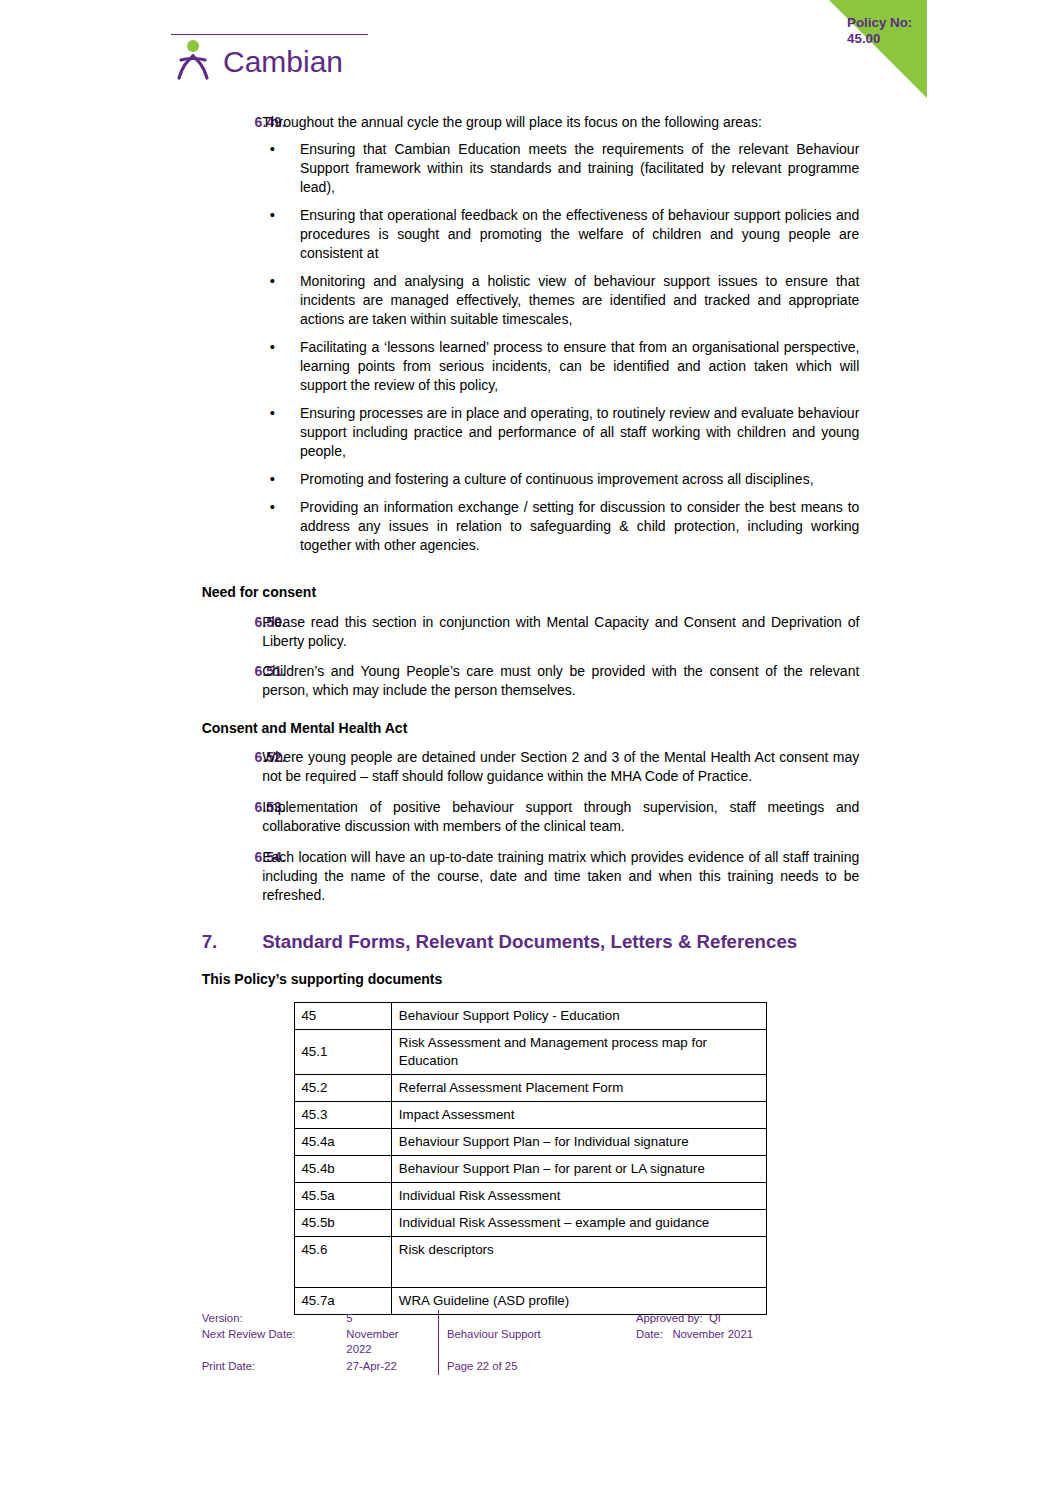Policy No:
45.00
Cambian
6.49.
Throughout the annual cycle the group will place its focus on the following areas:
Ensuring that Cambian Education meets the requirements of the relevant Behaviour Support framework within its standards and training (facilitated by relevant programme lead),
Ensuring that operational feedback on the effectiveness of behaviour support policies and procedures is sought and promoting the welfare of children and young people are consistent at
Monitoring and analysing a holistic view of behaviour support issues to ensure that incidents are managed effectively, themes are identified and tracked and appropriate actions are taken within suitable timescales,
Facilitating a ‘lessons learned’ process to ensure that from an organisational perspective, learning points from serious incidents, can be identified and action taken which will support the review of this policy,
Ensuring processes are in place and operating, to routinely review and evaluate behaviour support including practice and performance of all staff working with children and young people,
Promoting and fostering a culture of continuous improvement across all disciplines,
Providing an information exchange / setting for discussion to consider the best means to address any issues in relation to safeguarding & child protection, including working together with other agencies.
Need for consent
6.50.
Please read this section in conjunction with Mental Capacity and Consent and Deprivation of Liberty policy.
6.51.
Children’s and Young People’s care must only be provided with the consent of the relevant person, which may include the person themselves.
Consent and Mental Health Act
6.52.
Where young people are detained under Section 2 and 3 of the Mental Health Act consent may not be required – staff should follow guidance within the MHA Code of Practice.
6.53.
Implementation of positive behaviour support through supervision, staff meetings and collaborative discussion with members of the clinical team.
6.54.
Each location will have an up-to-date training matrix which provides evidence of all staff training including the name of the course, date and time taken and when this training needs to be refreshed.
7. Standard Forms, Relevant Documents, Letters & References
This Policy’s supporting documents
| 45 | Behaviour Support Policy - Education |
| 45.1 | Risk Assessment and Management process map for Education |
| 45.2 | Referral Assessment Placement Form |
| 45.3 | Impact Assessment |
| 45.4a | Behaviour Support Plan – for Individual signature |
| 45.4b | Behaviour Support Plan – for parent or LA signature |
| 45.5a | Individual Risk Assessment |
| 45.5b | Individual Risk Assessment – example and guidance |
| 45.6 | Risk descriptors |
| 45.7a | WRA Guideline (ASD profile) |
| Version: | 5 | | Approved by: QI |
| Next Review Date: | November 2022 | Behaviour Support | Date: November 2021 |
| Print Date: | 27-Apr-22 | Page 22 of 25 | |